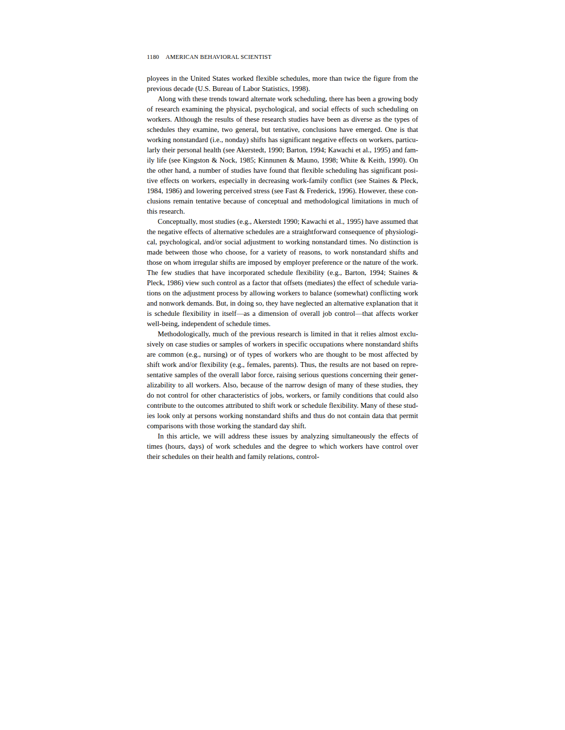1180 AMERICAN BEHAVIORAL SCIENTIST
ployees in the United States worked flexible schedules, more than twice the figure from the previous decade (U.S. Bureau of Labor Statistics, 1998).
Along with these trends toward alternate work scheduling, there has been a growing body of research examining the physical, psychological, and social effects of such scheduling on workers. Although the results of these research studies have been as diverse as the types of schedules they examine, two general, but tentative, conclusions have emerged. One is that working nonstandard (i.e., nonday) shifts has significant negative effects on workers, particularly their personal health (see Akerstedt, 1990; Barton, 1994; Kawachi et al., 1995) and family life (see Kingston & Nock, 1985; Kinnunen & Mauno, 1998; White & Keith, 1990). On the other hand, a number of studies have found that flexible scheduling has significant positive effects on workers, especially in decreasing work-family conflict (see Staines & Pleck, 1984, 1986) and lowering perceived stress (see Fast & Frederick, 1996). However, these conclusions remain tentative because of conceptual and methodological limitations in much of this research.
Conceptually, most studies (e.g., Akerstedt 1990; Kawachi et al., 1995) have assumed that the negative effects of alternative schedules are a straightforward consequence of physiological, psychological, and/or social adjustment to working nonstandard times. No distinction is made between those who choose, for a variety of reasons, to work nonstandard shifts and those on whom irregular shifts are imposed by employer preference or the nature of the work. The few studies that have incorporated schedule flexibility (e.g., Barton, 1994; Staines & Pleck, 1986) view such control as a factor that offsets (mediates) the effect of schedule variations on the adjustment process by allowing workers to balance (somewhat) conflicting work and nonwork demands. But, in doing so, they have neglected an alternative explanation that it is schedule flexibility in itself—as a dimension of overall job control—that affects worker well-being, independent of schedule times.
Methodologically, much of the previous research is limited in that it relies almost exclusively on case studies or samples of workers in specific occupations where nonstandard shifts are common (e.g., nursing) or of types of workers who are thought to be most affected by shift work and/or flexibility (e.g., females, parents). Thus, the results are not based on representative samples of the overall labor force, raising serious questions concerning their generalizability to all workers. Also, because of the narrow design of many of these studies, they do not control for other characteristics of jobs, workers, or family conditions that could also contribute to the outcomes attributed to shift work or schedule flexibility. Many of these studies look only at persons working nonstandard shifts and thus do not contain data that permit comparisons with those working the standard day shift.
In this article, we will address these issues by analyzing simultaneously the effects of times (hours, days) of work schedules and the degree to which workers have control over their schedules on their health and family relations, control-